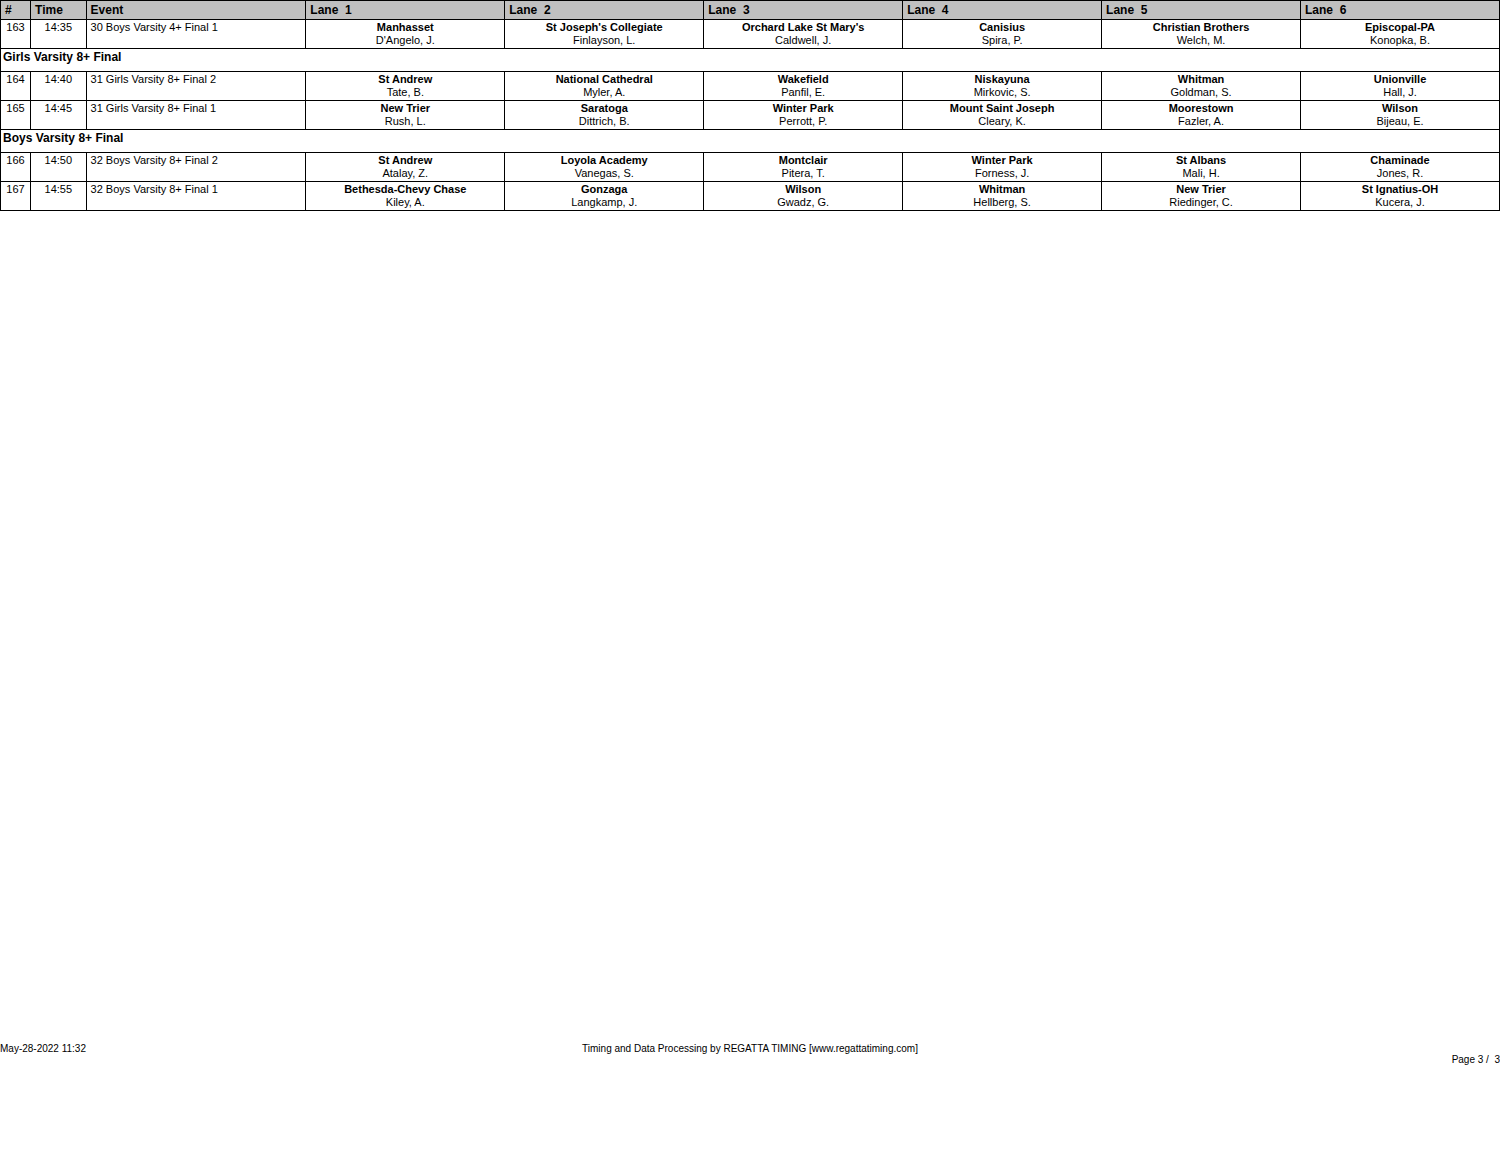| # | Time | Event | Lane 1 | Lane 2 | Lane 3 | Lane 4 | Lane 5 | Lane 6 |
| --- | --- | --- | --- | --- | --- | --- | --- | --- |
| 163 | 14:35 | 30 Boys Varsity 4+ Final 1 | Manhasset D'Angelo, J. | St Joseph's Collegiate Finlayson, L. | Orchard Lake St Mary's Caldwell, J. | Canisius Spira, P. | Christian Brothers Welch, M. | Episcopal-PA Konopka, B. |
| Girls Varsity 8+ Final |
| 164 | 14:40 | 31 Girls Varsity 8+ Final 2 | St Andrew Tate, B. | National Cathedral Myler, A. | Wakefield Panfil, E. | Niskayuna Mirkovic, S. | Whitman Goldman, S. | Unionville Hall, J. |
| 165 | 14:45 | 31 Girls Varsity 8+ Final 1 | New Trier Rush, L. | Saratoga Dittrich, B. | Winter Park Perrott, P. | Mount Saint Joseph Cleary, K. | Moorestown Fazler, A. | Wilson Bijeau, E. |
| Boys Varsity 8+ Final |
| 166 | 14:50 | 32 Boys Varsity 8+ Final 2 | St Andrew Atalay, Z. | Loyola Academy Vanegas, S. | Montclair Pitera, T. | Winter Park Forness, J. | St Albans Mali, H. | Chaminade Jones, R. |
| 167 | 14:55 | 32 Boys Varsity 8+ Final 1 | Bethesda-Chevy Chase Kiley, A. | Gonzaga Langkamp, J. | Wilson Gwadz, G. | Whitman Hellberg, S. | New Trier Riedinger, C. | St Ignatius-OH Kucera, J. |
May-28-2022 11:32
Timing and Data Processing by REGATTA TIMING [www.regattatiming.com]
Page 3 / 3